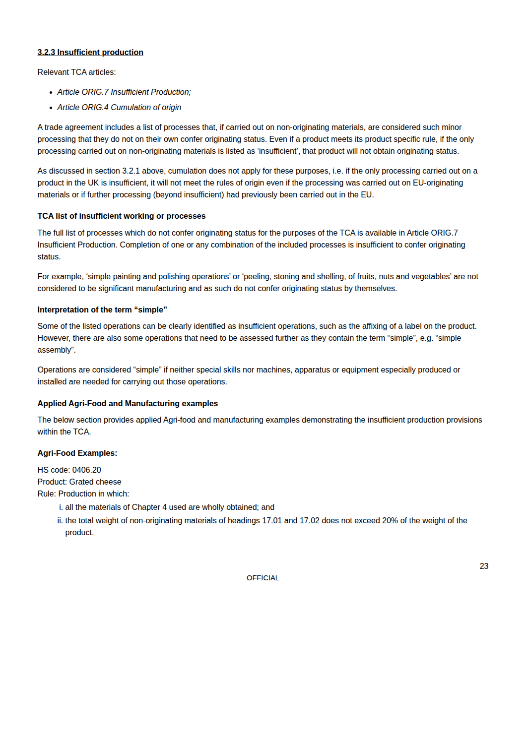3.2.3 Insufficient production
Relevant TCA articles:
Article ORIG.7 Insufficient Production;
Article ORIG.4 Cumulation of origin
A trade agreement includes a list of processes that, if carried out on non-originating materials, are considered such minor processing that they do not on their own confer originating status. Even if a product meets its product specific rule, if the only processing carried out on non-originating materials is listed as ‘insufficient’, that product will not obtain originating status.
As discussed in section 3.2.1 above, cumulation does not apply for these purposes, i.e. if the only processing carried out on a product in the UK is insufficient, it will not meet the rules of origin even if the processing was carried out on EU-originating materials or if further processing (beyond insufficient) had previously been carried out in the EU.
TCA list of insufficient working or processes
The full list of processes which do not confer originating status for the purposes of the TCA is available in Article ORIG.7 Insufficient Production. Completion of one or any combination of the included processes is insufficient to confer originating status.
For example, ‘simple painting and polishing operations’ or ‘peeling, stoning and shelling, of fruits, nuts and vegetables’ are not considered to be significant manufacturing and as such do not confer originating status by themselves.
Interpretation of the term “simple”
Some of the listed operations can be clearly identified as insufficient operations, such as the affixing of a label on the product. However, there are also some operations that need to be assessed further as they contain the term “simple”, e.g. “simple assembly”.
Operations are considered “simple” if neither special skills nor machines, apparatus or equipment especially produced or installed are needed for carrying out those operations.
Applied Agri-Food and Manufacturing examples
The below section provides applied Agri-food and manufacturing examples demonstrating the insufficient production provisions within the TCA.
Agri-Food Examples:
HS code: 0406.20
Product: Grated cheese
Rule: Production in which:
all the materials of Chapter 4 used are wholly obtained; and
the total weight of non-originating materials of headings 17.01 and 17.02 does not exceed 20% of the weight of the product.
23
OFFICIAL